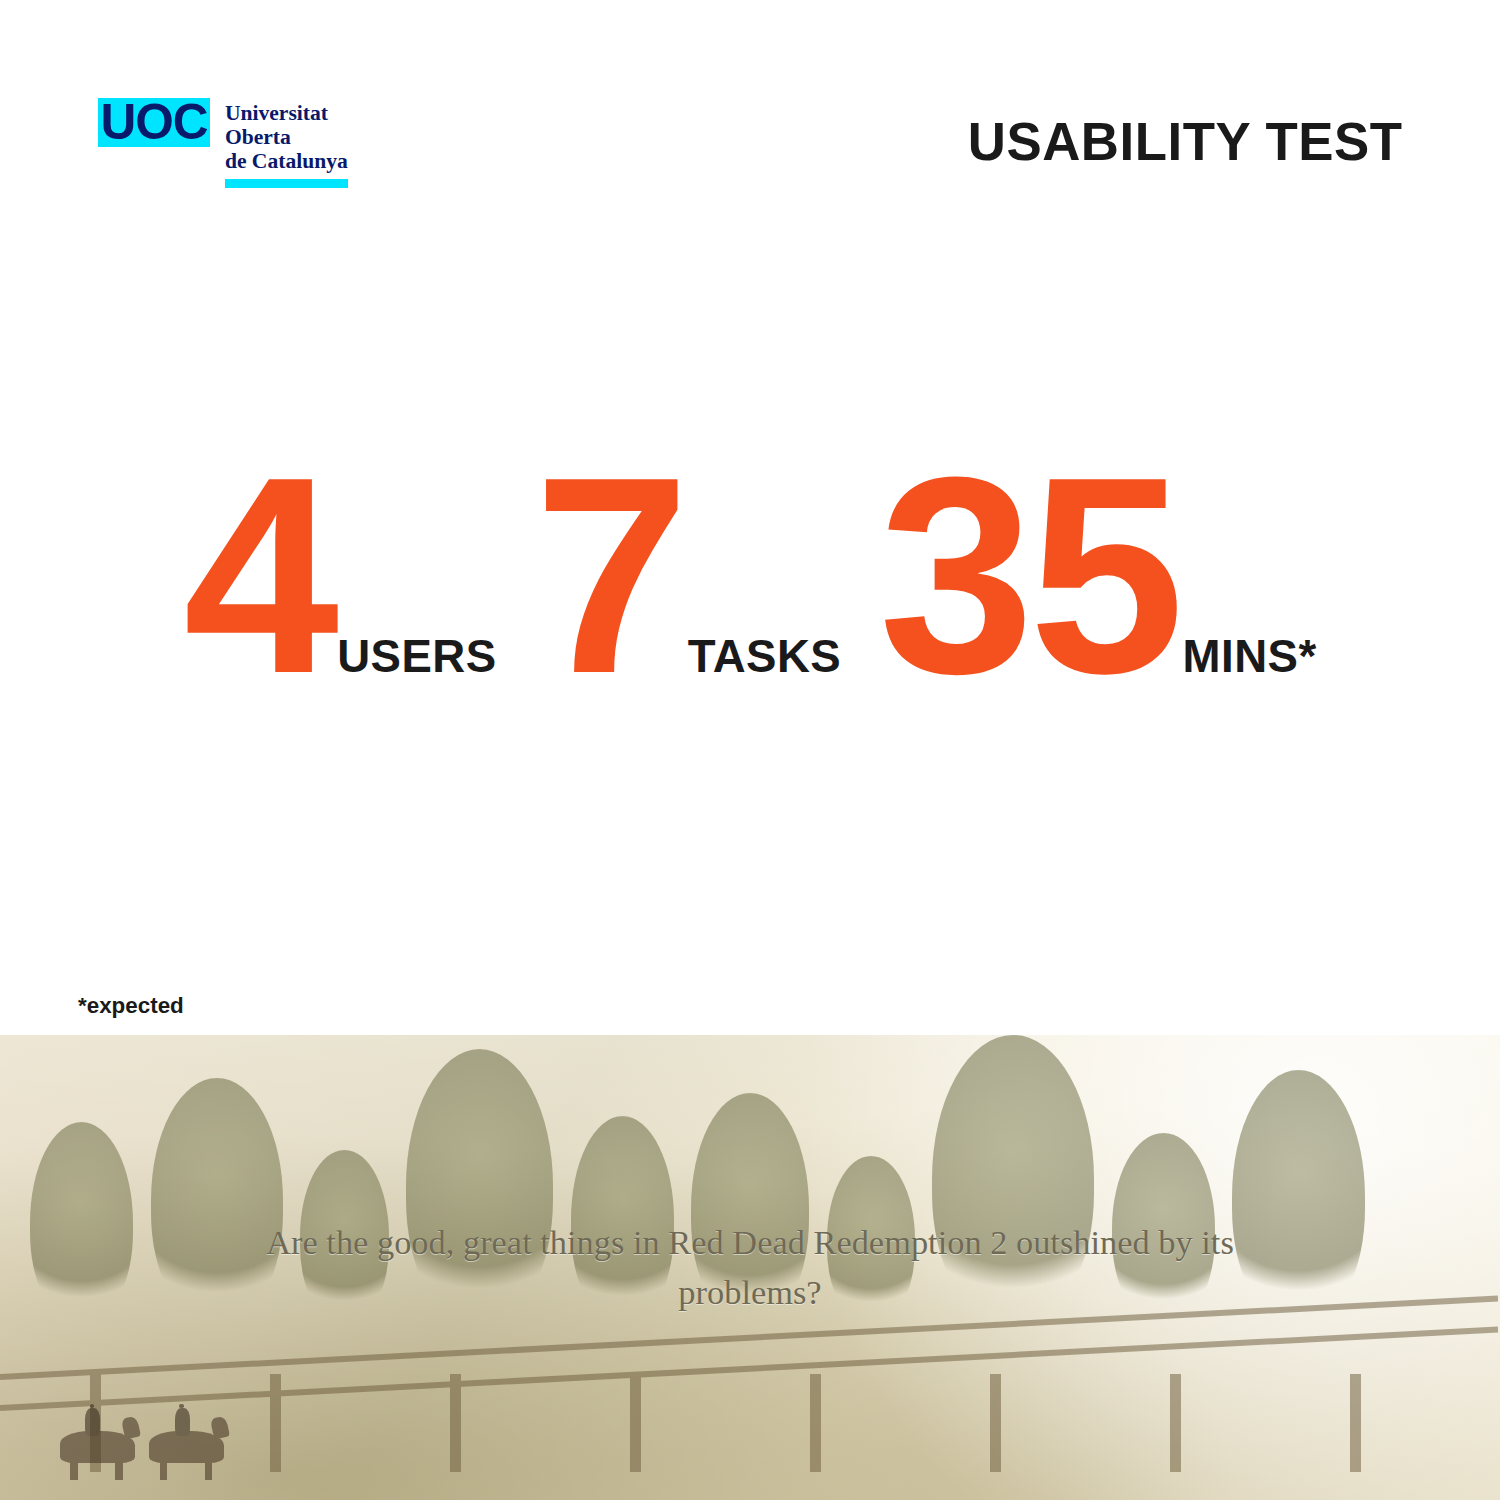UOC
Universitat
Oberta
de Catalunya
Usability Test
4 Users
7 Tasks
35 Mins*
*expected
Are the good, great things in Red Dead Redemption 2 outshined by its problems?